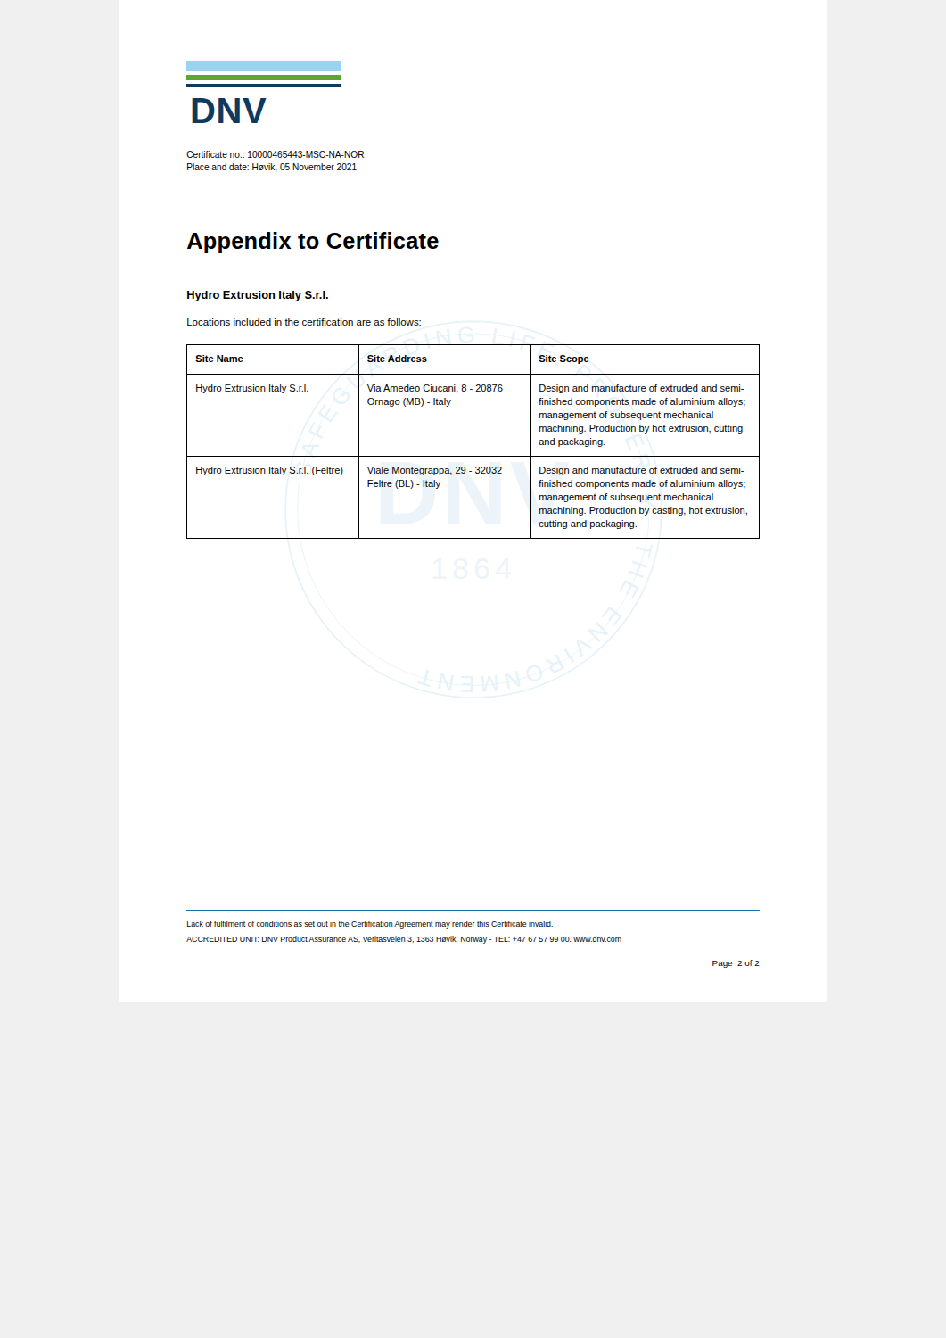SAFEGUARDING LIFE, PROPERTY AND THE ENVIRONMENT DNV 1864
DNV
Certificate no.: 10000465443-MSC-NA-NOR
Place and date: Høvik, 05 November 2021
Appendix to Certificate
Hydro Extrusion Italy S.r.l.
Locations included in the certification are as follows:
| Site Name | Site Address | Site Scope |
| --- | --- | --- |
| Hydro Extrusion Italy S.r.l. | Via Amedeo Ciucani, 8 - 20876 Ornago (MB) - Italy | Design and manufacture of extruded and semi-finished components made of aluminium alloys; management of subsequent mechanical machining. Production by hot extrusion, cutting and packaging. |
| Hydro Extrusion Italy S.r.l. (Feltre) | Viale Montegrappa, 29 - 32032 Feltre (BL) - Italy | Design and manufacture of extruded and semi-finished components made of aluminium alloys; management of subsequent mechanical machining. Production by casting, hot extrusion, cutting and packaging. |
Lack of fulfilment of conditions as set out in the Certification Agreement may render this Certificate invalid.
ACCREDITED UNIT: DNV Product Assurance AS, Veritasveien 3, 1363 Høvik, Norway - TEL: +47 67 57 99 00. www.dnv.com
Page 2 of 2